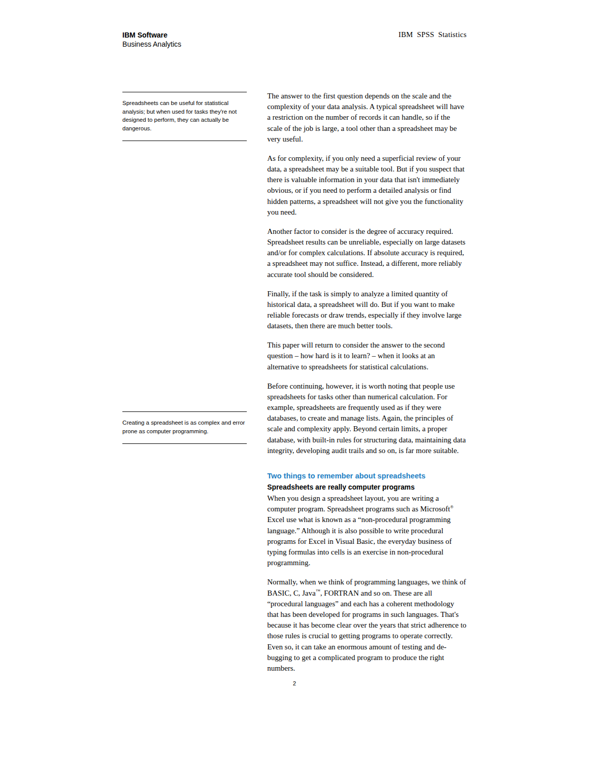IBM Software
Business Analytics
IBM SPSS Statistics
Spreadsheets can be useful for statistical analysis; but when used for tasks they're not designed to perform, they can actually be dangerous.
Creating a spreadsheet is as complex and error prone as computer programming.
The answer to the first question depends on the scale and the complexity of your data analysis. A typical spreadsheet will have a restriction on the number of records it can handle, so if the scale of the job is large, a tool other than a spreadsheet may be very useful.
As for complexity, if you only need a superficial review of your data, a spreadsheet may be a suitable tool. But if you suspect that there is valuable information in your data that isn't immediately obvious, or if you need to perform a detailed analysis or find hidden patterns, a spreadsheet will not give you the functionality you need.
Another factor to consider is the degree of accuracy required. Spreadsheet results can be unreliable, especially on large datasets and/or for complex calculations. If absolute accuracy is required, a spreadsheet may not suffice. Instead, a different, more reliably accurate tool should be considered.
Finally, if the task is simply to analyze a limited quantity of historical data, a spreadsheet will do. But if you want to make reliable forecasts or draw trends, especially if they involve large datasets, then there are much better tools.
This paper will return to consider the answer to the second question – how hard is it to learn? – when it looks at an alternative to spreadsheets for statistical calculations.
Before continuing, however, it is worth noting that people use spreadsheets for tasks other than numerical calculation. For example, spreadsheets are frequently used as if they were databases, to create and manage lists. Again, the principles of scale and complexity apply. Beyond certain limits, a proper database, with built-in rules for structuring data, maintaining data integrity, developing audit trails and so on, is far more suitable.
Two things to remember about spreadsheets
Spreadsheets are really computer programs
When you design a spreadsheet layout, you are writing a computer program. Spreadsheet programs such as Microsoft® Excel use what is known as a “non-procedural programming language.” Although it is also possible to write procedural programs for Excel in Visual Basic, the everyday business of typing formulas into cells is an exercise in non-procedural programming.
Normally, when we think of programming languages, we think of BASIC, C, Java™, FORTRAN and so on. These are all “procedural languages” and each has a coherent methodology that has been developed for programs in such languages. That's because it has become clear over the years that strict adherence to those rules is crucial to getting programs to operate correctly. Even so, it can take an enormous amount of testing and de-bugging to get a complicated program to produce the right numbers.
2